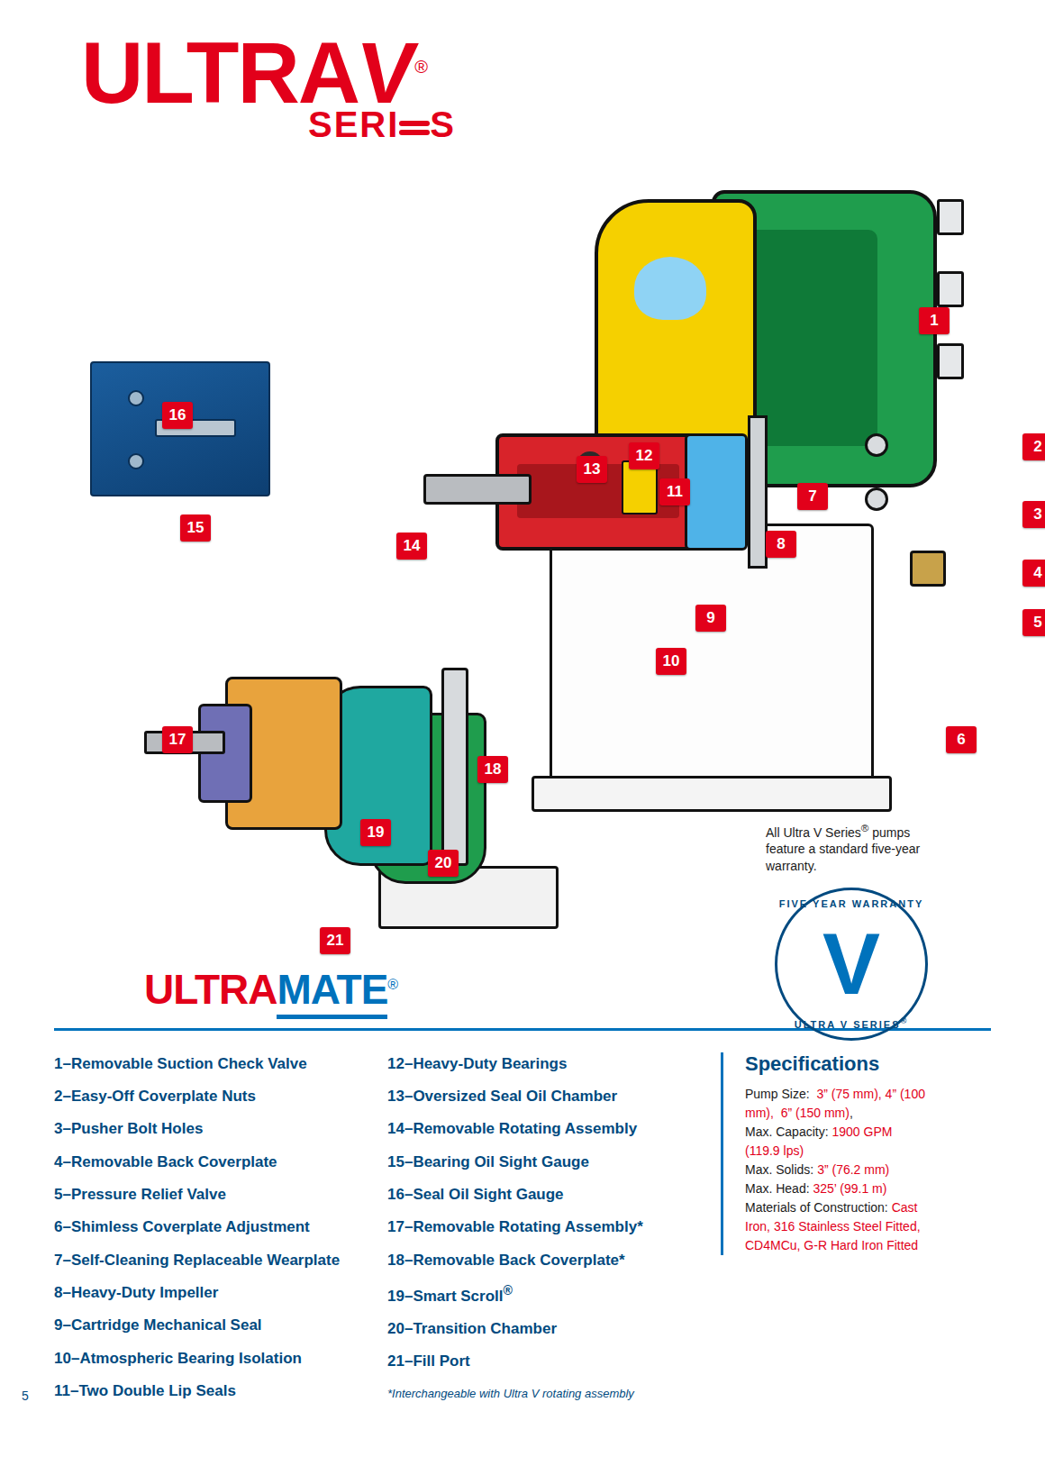ULTRAV®
SERI S
16 15
1 2 3 4 5 6 7 8 9 10 11 12 13 14
17 18 19 20 21
ULTRA MATE®
All Ultra V Series® pumps feature a standard five-year warranty.
Five Year Warranty
V
Ultra V Series®
1–Removable Suction Check Valve
2–Easy-Off Coverplate Nuts
3–Pusher Bolt Holes
4–Removable Back Coverplate
5–Pressure Relief Valve
6–Shimless Coverplate Adjustment
7–Self-Cleaning Replaceable Wearplate
8–Heavy-Duty Impeller
9–Cartridge Mechanical Seal
10–Atmospheric Bearing Isolation
11–Two Double Lip Seals
12–Heavy-Duty Bearings
13–Oversized Seal Oil Chamber
14–Removable Rotating Assembly
15–Bearing Oil Sight Gauge
16–Seal Oil Sight Gauge
17–Removable Rotating Assembly*
18–Removable Back Coverplate*
19–Smart Scroll®
20–Transition Chamber
21–Fill Port
*Interchangeable with Ultra V rotating assembly
Specifications
Pump Size: 3” (75 mm), 4” (100 mm), 6” (150 mm),
Max. Capacity: 1900 GPM (119.9 lps)
Max. Solids: 3” (76.2 mm)
Max. Head: 325’ (99.1 m)
Materials of Construction: Cast Iron, 316 Stainless Steel Fitted, CD4MCu, G-R Hard Iron Fitted
5